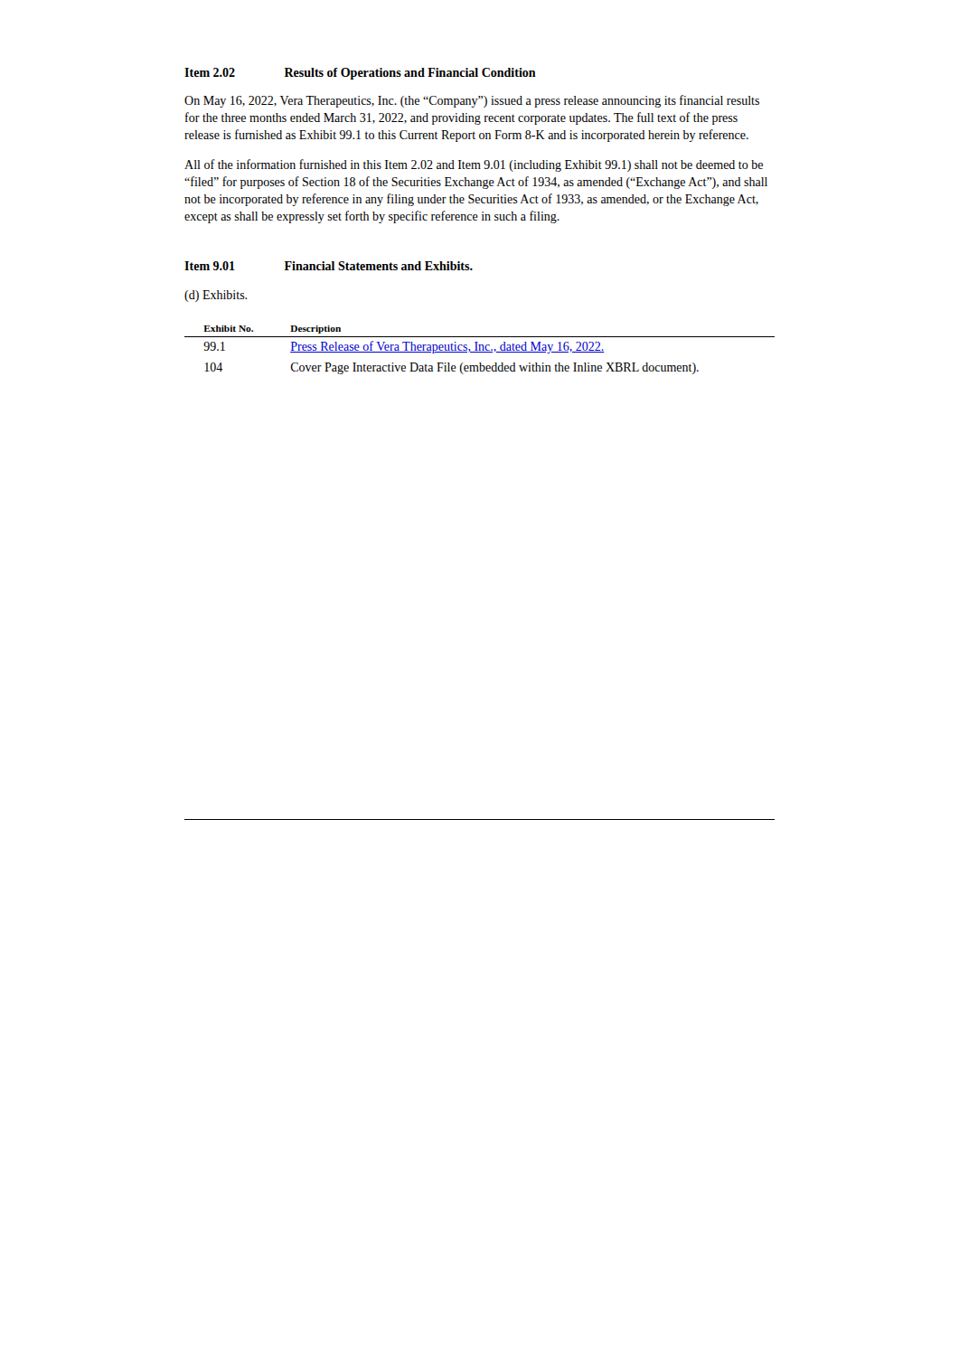Item 2.02 Results of Operations and Financial Condition
On May 16, 2022, Vera Therapeutics, Inc. (the “Company”) issued a press release announcing its financial results for the three months ended March 31, 2022, and providing recent corporate updates. The full text of the press release is furnished as Exhibit 99.1 to this Current Report on Form 8-K and is incorporated herein by reference.
All of the information furnished in this Item 2.02 and Item 9.01 (including Exhibit 99.1) shall not be deemed to be “filed” for purposes of Section 18 of the Securities Exchange Act of 1934, as amended (“Exchange Act”), and shall not be incorporated by reference in any filing under the Securities Act of 1933, as amended, or the Exchange Act, except as shall be expressly set forth by specific reference in such a filing.
Item 9.01 Financial Statements and Exhibits.
(d) Exhibits.
| Exhibit No. | Description |
| --- | --- |
| 99.1 | Press Release of Vera Therapeutics, Inc., dated May 16, 2022. |
| 104 | Cover Page Interactive Data File (embedded within the Inline XBRL document). |